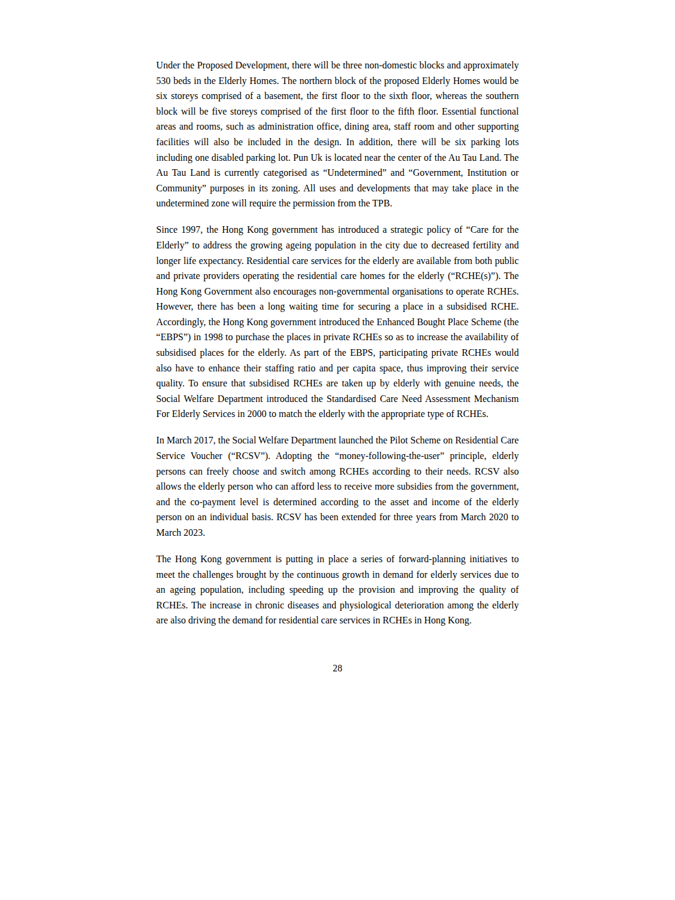Under the Proposed Development, there will be three non-domestic blocks and approximately 530 beds in the Elderly Homes. The northern block of the proposed Elderly Homes would be six storeys comprised of a basement, the first floor to the sixth floor, whereas the southern block will be five storeys comprised of the first floor to the fifth floor. Essential functional areas and rooms, such as administration office, dining area, staff room and other supporting facilities will also be included in the design. In addition, there will be six parking lots including one disabled parking lot. Pun Uk is located near the center of the Au Tau Land. The Au Tau Land is currently categorised as “Undetermined” and “Government, Institution or Community” purposes in its zoning. All uses and developments that may take place in the undetermined zone will require the permission from the TPB.
Since 1997, the Hong Kong government has introduced a strategic policy of “Care for the Elderly” to address the growing ageing population in the city due to decreased fertility and longer life expectancy. Residential care services for the elderly are available from both public and private providers operating the residential care homes for the elderly (“RCHE(s)”). The Hong Kong Government also encourages non-governmental organisations to operate RCHEs. However, there has been a long waiting time for securing a place in a subsidised RCHE. Accordingly, the Hong Kong government introduced the Enhanced Bought Place Scheme (the “EBPS”) in 1998 to purchase the places in private RCHEs so as to increase the availability of subsidised places for the elderly. As part of the EBPS, participating private RCHEs would also have to enhance their staffing ratio and per capita space, thus improving their service quality. To ensure that subsidised RCHEs are taken up by elderly with genuine needs, the Social Welfare Department introduced the Standardised Care Need Assessment Mechanism For Elderly Services in 2000 to match the elderly with the appropriate type of RCHEs.
In March 2017, the Social Welfare Department launched the Pilot Scheme on Residential Care Service Voucher (“RCSV”). Adopting the “money-following-the-user” principle, elderly persons can freely choose and switch among RCHEs according to their needs. RCSV also allows the elderly person who can afford less to receive more subsidies from the government, and the co-payment level is determined according to the asset and income of the elderly person on an individual basis. RCSV has been extended for three years from March 2020 to March 2023.
The Hong Kong government is putting in place a series of forward-planning initiatives to meet the challenges brought by the continuous growth in demand for elderly services due to an ageing population, including speeding up the provision and improving the quality of RCHEs. The increase in chronic diseases and physiological deterioration among the elderly are also driving the demand for residential care services in RCHEs in Hong Kong.
28